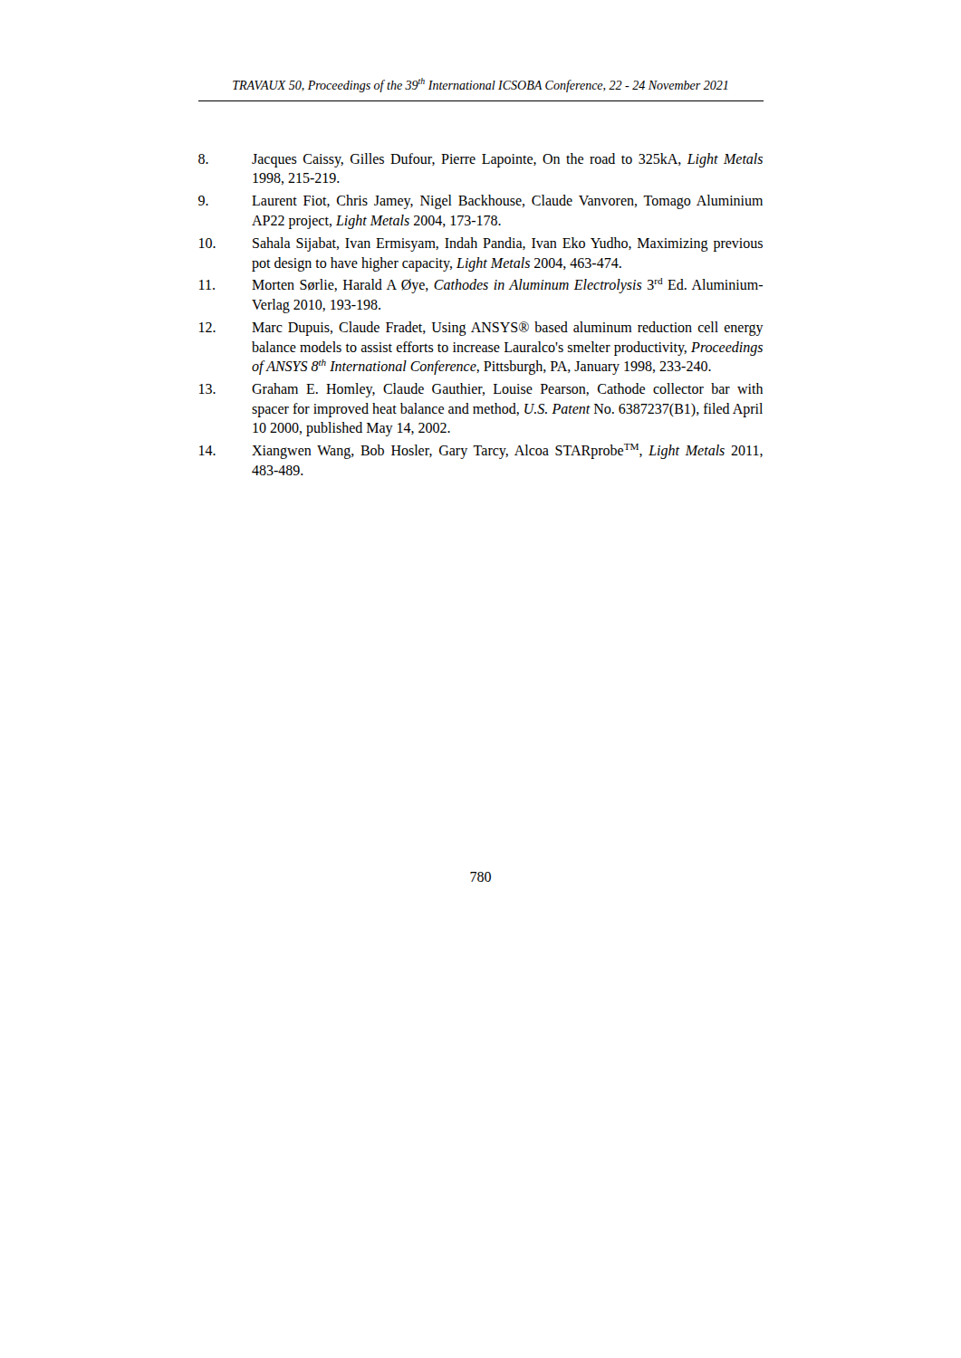TRAVAUX 50, Proceedings of the 39th International ICSOBA Conference, 22 - 24 November 2021
8. Jacques Caissy, Gilles Dufour, Pierre Lapointe, On the road to 325kA, Light Metals 1998, 215-219.
9. Laurent Fiot, Chris Jamey, Nigel Backhouse, Claude Vanvoren, Tomago Aluminium AP22 project, Light Metals 2004, 173-178.
10. Sahala Sijabat, Ivan Ermisyam, Indah Pandia, Ivan Eko Yudho, Maximizing previous pot design to have higher capacity, Light Metals 2004, 463-474.
11. Morten Sørlie, Harald A Øye, Cathodes in Aluminum Electrolysis 3rd Ed. Aluminium-Verlag 2010, 193-198.
12. Marc Dupuis, Claude Fradet, Using ANSYS® based aluminum reduction cell energy balance models to assist efforts to increase Lauralco's smelter productivity, Proceedings of ANSYS 8th International Conference, Pittsburgh, PA, January 1998, 233-240.
13. Graham E. Homley, Claude Gauthier, Louise Pearson, Cathode collector bar with spacer for improved heat balance and method, U.S. Patent No. 6387237(B1), filed April 10 2000, published May 14, 2002.
14. Xiangwen Wang, Bob Hosler, Gary Tarcy, Alcoa STARprobeTM, Light Metals 2011, 483-489.
780